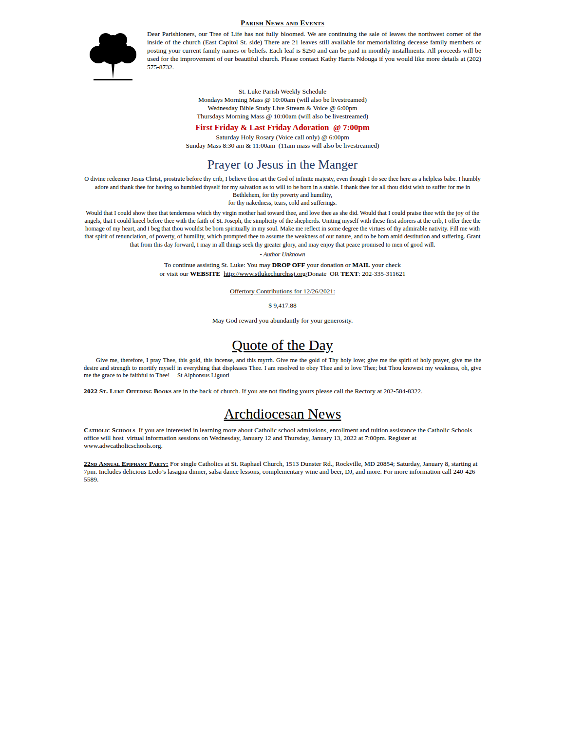Parish News and Events
Dear Parishioners, our Tree of Life has not fully bloomed. We are continuing the sale of leaves the northwest corner of the inside of the church (East Capitol St. side) There are 21 leaves still available for memorializing decease family members or posting your current family names or beliefs. Each leaf is $250 and can be paid in monthly installments. All proceeds will be used for the improvement of our beautiful church. Please contact Kathy Harris Ndouga if you would like more details at (202) 575-8732.
St. Luke Parish Weekly Schedule
Mondays Morning Mass @ 10:00am (will also be livestreamed)
Wednesday Bible Study Live Stream & Voice @ 6:00pm
Thursdays Morning Mass @ 10:00am (will also be livestreamed)
First Friday & Last Friday Adoration @ 7:00pm
Saturday Holy Rosary (Voice call only) @ 6:00pm
Sunday Mass 8:30 am & 11:00am (11am mass will also be livestreamed)
Prayer to Jesus in the Manger
O divine redeemer Jesus Christ, prostrate before thy crib, I believe thou art the God of infinite majesty, even though I do see thee here as a helpless babe. I humbly adore and thank thee for having so humbled thyself for my salvation as to will to be born in a stable. I thank thee for all thou didst wish to suffer for me in Bethlehem, for thy poverty and humility,
for thy nakedness, tears, cold and sufferings.
Would that I could show thee that tenderness which thy virgin mother had toward thee, and love thee as she did. Would that I could praise thee with the joy of the angels, that I could kneel before thee with the faith of St. Joseph, the simplicity of the shepherds. Uniting myself with these first adorers at the crib, I offer thee the homage of my heart, and I beg that thou wouldst be born spiritually in my soul. Make me reflect in some degree the virtues of thy admirable nativity. Fill me with that spirit of renunciation, of poverty, of humility, which prompted thee to assume the weakness of our nature, and to be born amid destitution and suffering. Grant that from this day forward, I may in all things seek thy greater glory, and may enjoy that peace promised to men of good will.
- Author Unknown
To continue assisting St. Luke: You may DROP OFF your donation or MAIL your check
or visit our WEBSITE http://www.stlukechurchssj.org/Donate OR TEXT: 202-335-311621
Offertory Contributions for 12/26/2021:
$ 9,417.88
May God reward you abundantly for your generosity.
Quote of the Day
Give me, therefore, I pray Thee, this gold, this incense, and this myrrh. Give me the gold of Thy holy love; give me the spirit of holy prayer, give me the desire and strength to mortify myself in everything that displeases Thee. I am resolved to obey Thee and to love Thee; but Thou knowest my weakness, oh, give me the grace to be faithful to Thee!— St Alphonsus Liguori
2022 St. Luke Offering Books are in the back of church. If you are not finding yours please call the Rectory at 202-584-8322.
Archdiocesan News
Catholic Schools If you are interested in learning more about Catholic school admissions, enrollment and tuition assistance the Catholic Schools office will host virtual information sessions on Wednesday, January 12 and Thursday, January 13, 2022 at 7:00pm. Register at www.adwcatholicschools.org.
22nd Annual Epiphany Party: For single Catholics at St. Raphael Church, 1513 Dunster Rd., Rockville, MD 20854; Saturday, January 8, starting at 7pm. Includes delicious Ledo’s lasagna dinner, salsa dance lessons, complementary wine and beer, DJ, and more. For more information call 240-426-5589.